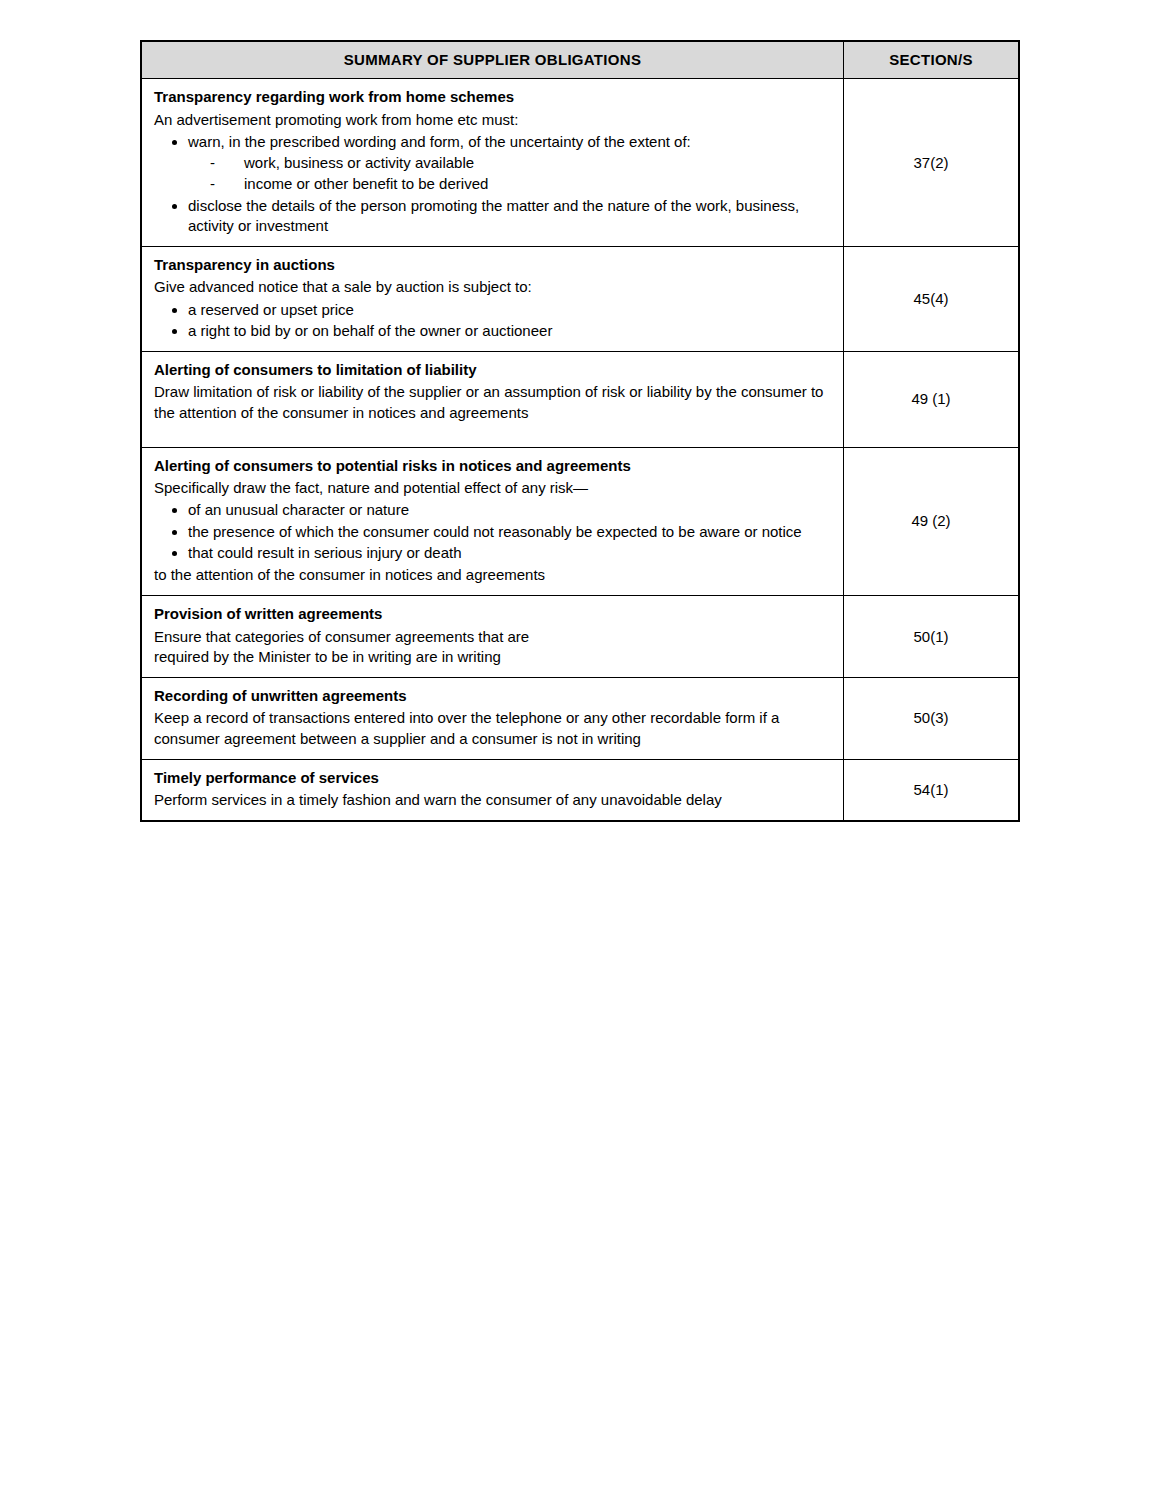| SUMMARY OF SUPPLIER OBLIGATIONS | SECTION/S |
| --- | --- |
| Transparency regarding work from home schemes An advertisement promoting work from home etc must: warn, in the prescribed wording and form, of the uncertainty of the extent of: work, business or activity available income or other benefit to be derived disclose the details of the person promoting the matter and the nature of the work, business, activity or investment | 37(2) |
| Transparency in auctions Give advanced notice that a sale by auction is subject to: a reserved or upset price a right to bid by or on behalf of the owner or auctioneer | 45(4) |
| Alerting of consumers to limitation of liability Draw limitation of risk or liability of the supplier or an assumption of risk or liability by the consumer to the attention of the consumer in notices and agreements | 49 (1) |
| Alerting of consumers to potential risks in notices and agreements Specifically draw the fact, nature and potential effect of any risk— of an unusual character or nature the presence of which the consumer could not reasonably be expected to be aware or notice that could result in serious injury or death to the attention of the consumer in notices and agreements | 49 (2) |
| Provision of written agreements Ensure that categories of consumer agreements that are required by the Minister to be in writing are in writing | 50(1) |
| Recording of unwritten agreements Keep a record of transactions entered into over the telephone or any other recordable form if a consumer agreement between a supplier and a consumer is not in writing | 50(3) |
| Timely performance of services Perform services in a timely fashion and warn the consumer of any unavoidable delay | 54(1) |